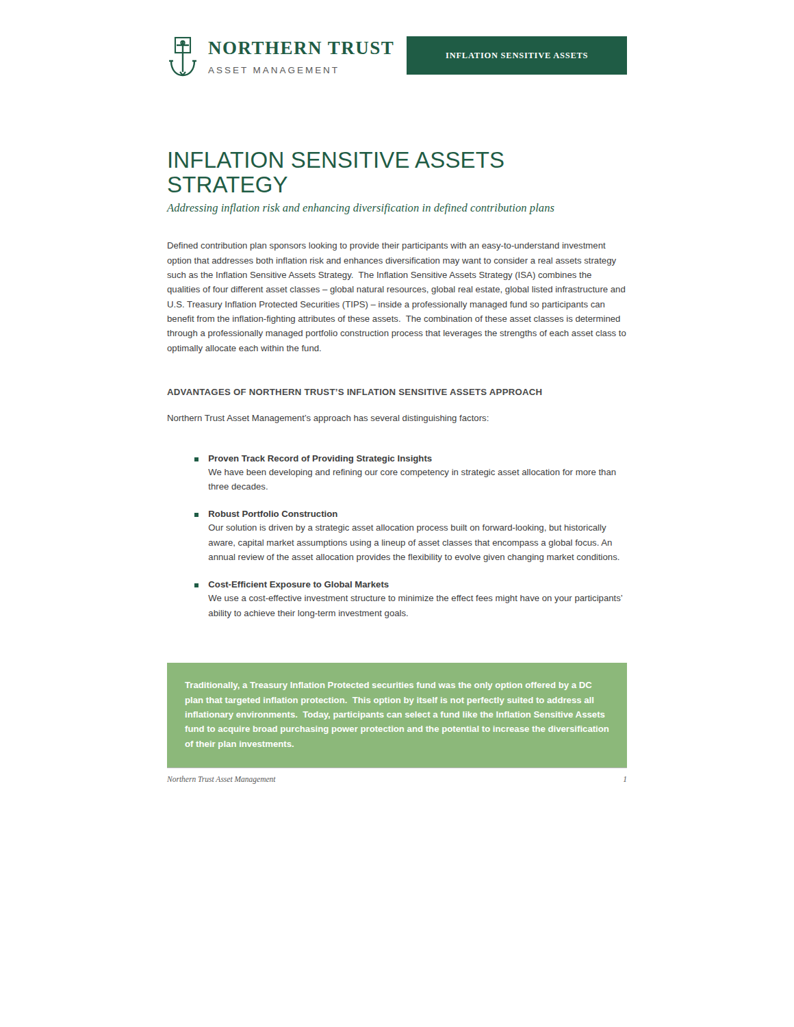NORTHERN TRUST
ASSET MANAGEMENT
INFLATION SENSITIVE ASSETS
INFLATION SENSITIVE ASSETS STRATEGY
Addressing inflation risk and enhancing diversification in defined contribution plans
Defined contribution plan sponsors looking to provide their participants with an easy-to-understand investment option that addresses both inflation risk and enhances diversification may want to consider a real assets strategy such as the Inflation Sensitive Assets Strategy. The Inflation Sensitive Assets Strategy (ISA) combines the qualities of four different asset classes – global natural resources, global real estate, global listed infrastructure and U.S. Treasury Inflation Protected Securities (TIPS) – inside a professionally managed fund so participants can benefit from the inflation-fighting attributes of these assets. The combination of these asset classes is determined through a professionally managed portfolio construction process that leverages the strengths of each asset class to optimally allocate each within the fund.
Advantages of Northern Trust’s Inflation Sensitive Assets Approach
Northern Trust Asset Management’s approach has several distinguishing factors:
Proven Track Record of Providing Strategic Insights We have been developing and refining our core competency in strategic asset allocation for more than three decades.
Robust Portfolio Construction Our solution is driven by a strategic asset allocation process built on forward-looking, but historically aware, capital market assumptions using a lineup of asset classes that encompass a global focus. An annual review of the asset allocation provides the flexibility to evolve given changing market conditions.
Cost-Efficient Exposure to Global Markets We use a cost-effective investment structure to minimize the effect fees might have on your participants’ ability to achieve their long-term investment goals.
Traditionally, a Treasury Inflation Protected securities fund was the only option offered by a DC plan that targeted inflation protection. This option by itself is not perfectly suited to address all inflationary environments. Today, participants can select a fund like the Inflation Sensitive Assets fund to acquire broad purchasing power protection and the potential to increase the diversification of their plan investments.
Northern Trust Asset Management 1